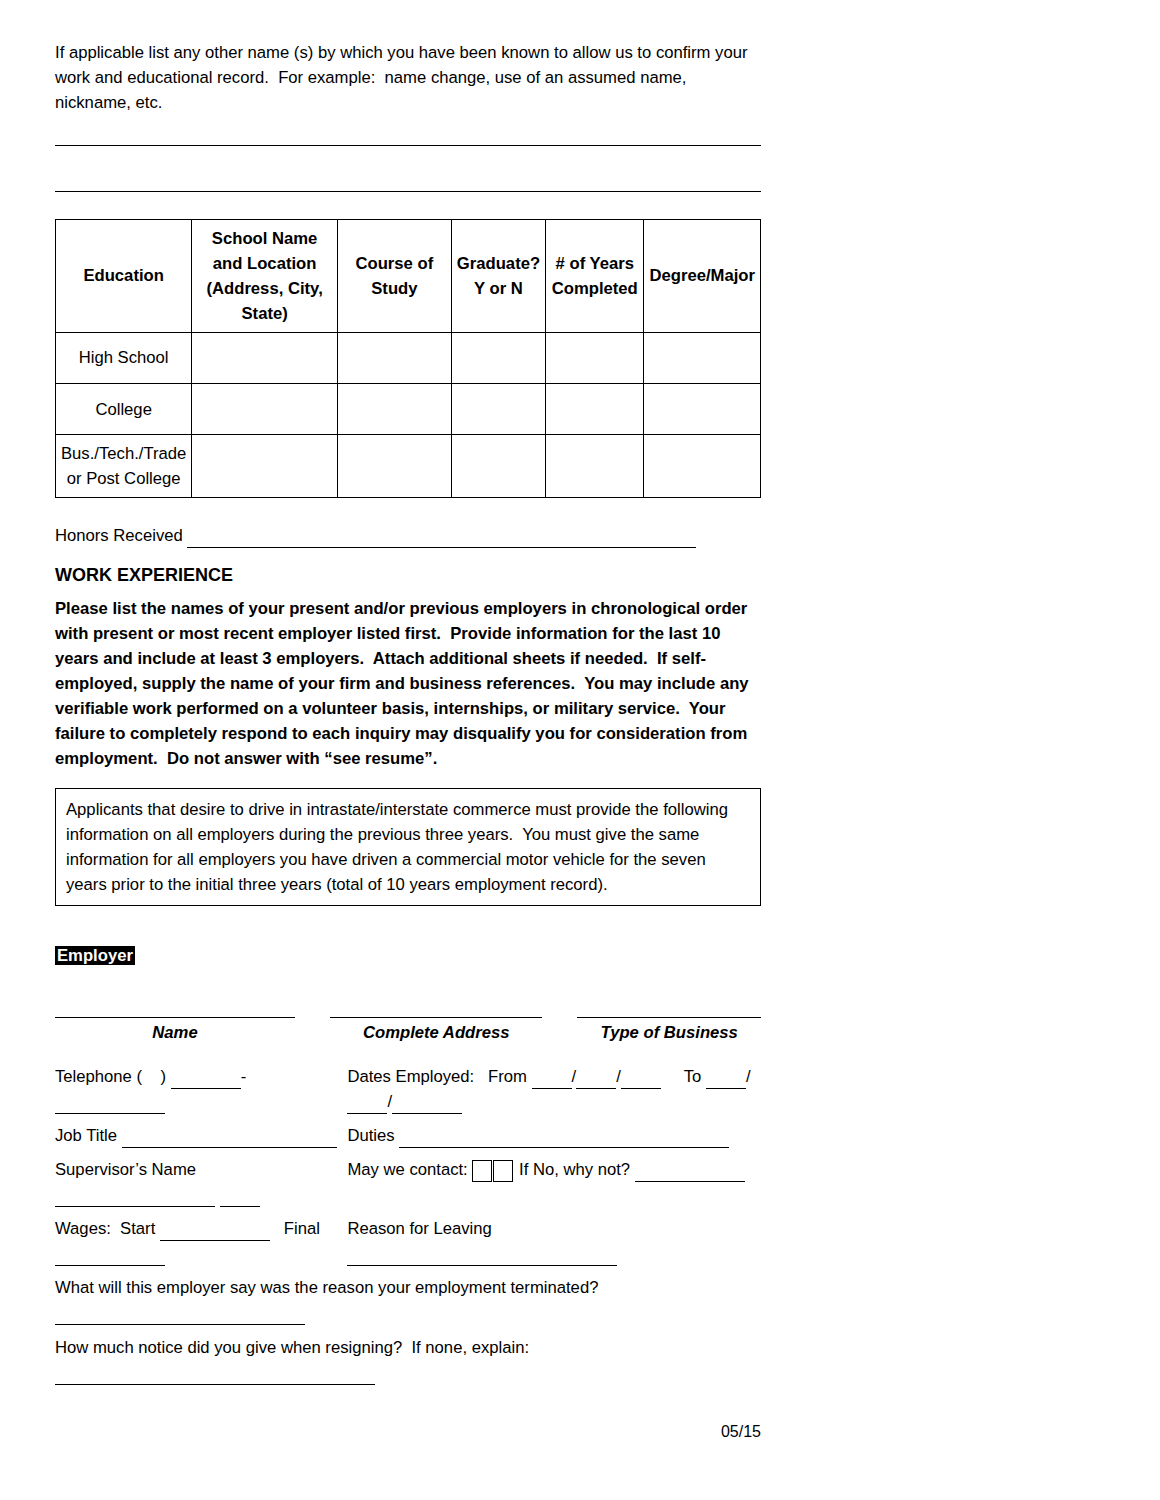If applicable list any other name (s) by which you have been known to allow us to confirm your work and educational record. For example: name change, use of an assumed name, nickname, etc.
| Education | School Name and Location (Address, City, State) | Course of Study | Graduate? Y or N | # of Years Completed | Degree/Major |
| --- | --- | --- | --- | --- | --- |
| High School | | | | | |
| College | | | | | |
| Bus./Tech./Trade or Post College | | | | | |
Honors Received
WORK EXPERIENCE
Please list the names of your present and/or previous employers in chronological order with present or most recent employer listed first. Provide information for the last 10 years and include at least 3 employers. Attach additional sheets if needed. If self-employed, supply the name of your firm and business references. You may include any verifiable work performed on a volunteer basis, internships, or military service. Your failure to completely respond to each inquiry may disqualify you for consideration from employment. Do not answer with “see resume”.
Applicants that desire to drive in intrastate/interstate commerce must provide the following information on all employers during the previous three years. You must give the same information for all employers you have driven a commercial motor vehicle for the seven years prior to the initial three years (total of 10 years employment record).
Employer
Name
Complete Address
Type of Business
Telephone ( ) -
Dates Employed: From / / To / /
Job Title
Duties
Supervisor’s Name
May we contact: If No, why not?
Wages: Start Final
Reason for Leaving
What will this employer say was the reason your employment terminated?
How much notice did you give when resigning? If none, explain:
05/15